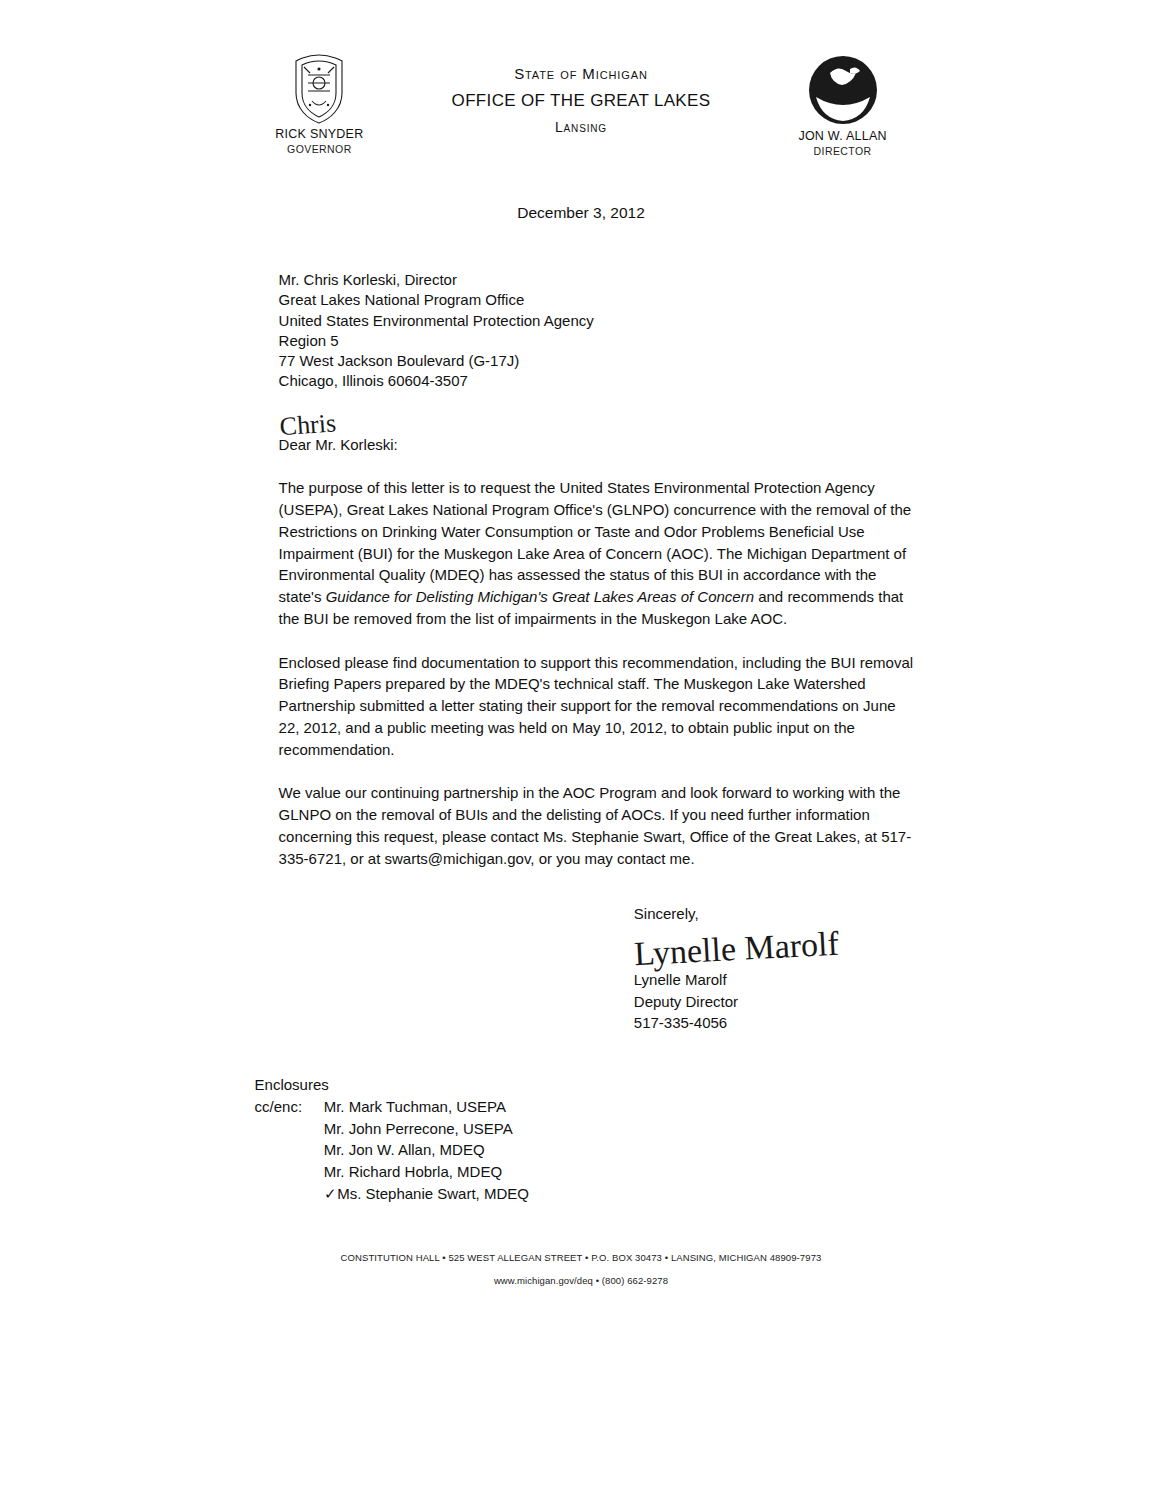RICK SNYDER
GOVERNOR
State of Michigan
OFFICE OF THE GREAT LAKES
Lansing
JON W. ALLAN
DIRECTOR
December 3, 2012
Mr. Chris Korleski, Director
Great Lakes National Program Office
United States Environmental Protection Agency
Region 5
77 West Jackson Boulevard (G-17J)
Chicago, Illinois 60604-3507
Chris
Dear Mr. Korleski:
The purpose of this letter is to request the United States Environmental Protection Agency (USEPA), Great Lakes National Program Office's (GLNPO) concurrence with the removal of the Restrictions on Drinking Water Consumption or Taste and Odor Problems Beneficial Use Impairment (BUI) for the Muskegon Lake Area of Concern (AOC). The Michigan Department of Environmental Quality (MDEQ) has assessed the status of this BUI in accordance with the state's Guidance for Delisting Michigan's Great Lakes Areas of Concern and recommends that the BUI be removed from the list of impairments in the Muskegon Lake AOC.
Enclosed please find documentation to support this recommendation, including the BUI removal Briefing Papers prepared by the MDEQ's technical staff. The Muskegon Lake Watershed Partnership submitted a letter stating their support for the removal recommendations on June 22, 2012, and a public meeting was held on May 10, 2012, to obtain public input on the recommendation.
We value our continuing partnership in the AOC Program and look forward to working with the GLNPO on the removal of BUIs and the delisting of AOCs. If you need further information concerning this request, please contact Ms. Stephanie Swart, Office of the Great Lakes, at 517-335-6721, or at swarts@michigan.gov, or you may contact me.
Sincerely,
Lynelle Marolf
Lynelle Marolf
Deputy Director
517-335-4056
Enclosures
cc/enc:
Mr. Mark Tuchman, USEPA
Mr. John Perrecone, USEPA
Mr. Jon W. Allan, MDEQ
Mr. Richard Hobrla, MDEQ
✓Ms. Stephanie Swart, MDEQ
CONSTITUTION HALL • 525 WEST ALLEGAN STREET • P.O. BOX 30473 • LANSING, MICHIGAN 48909-7973
www.michigan.gov/deq • (800) 662-9278